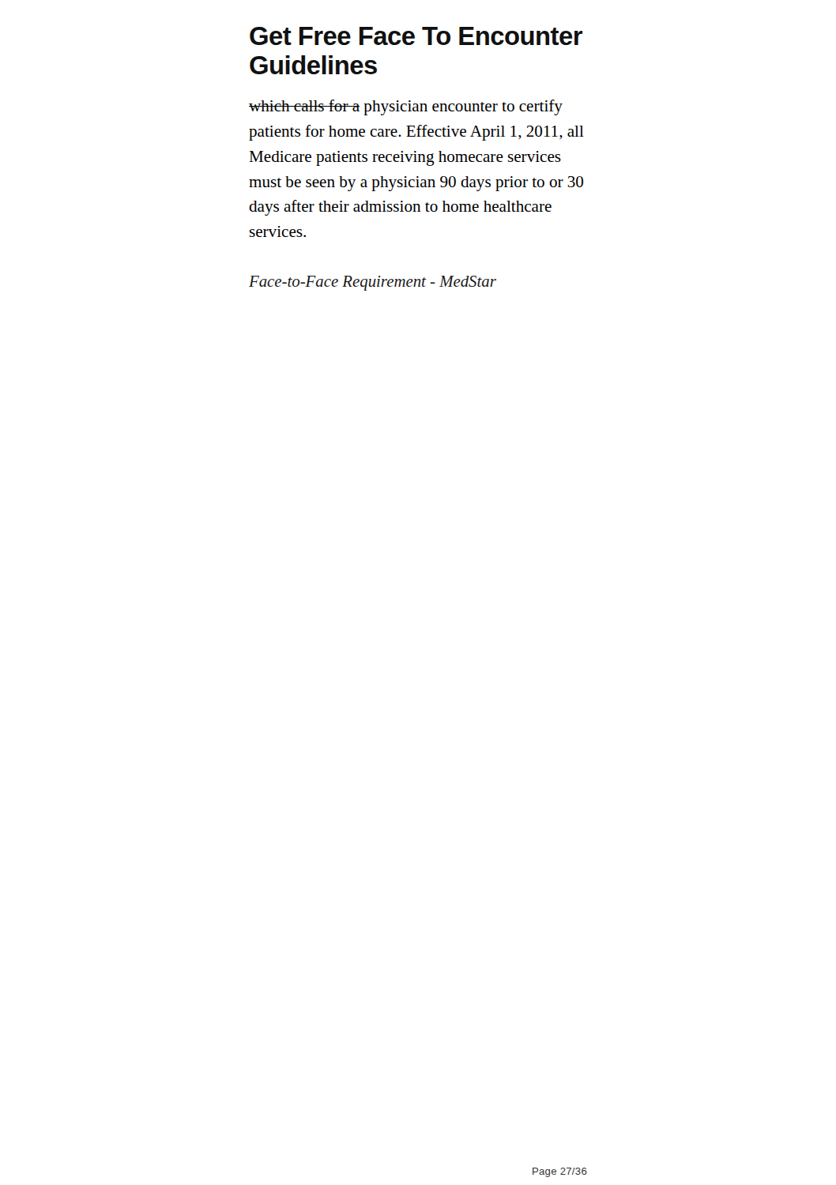Get Free Face To Encounter Guidelines
which calls for a physician encounter to certify patients for home care. Effective April 1, 2011, all Medicare patients receiving homecare services must be seen by a physician 90 days prior to or 30 days after their admission to home healthcare services.
Face-to-Face Requirement - MedStar
Page 27/36